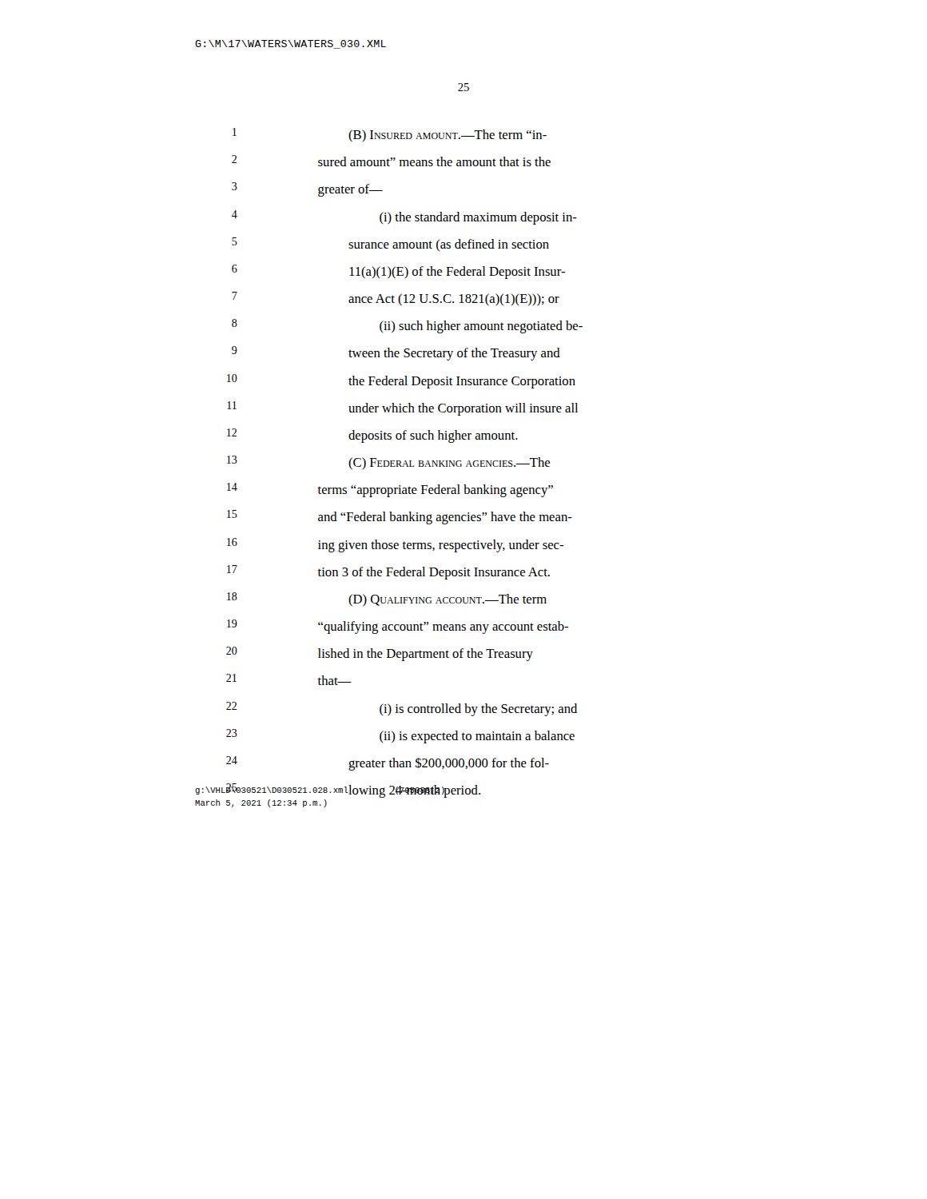G:\M\17\WATERS\WATERS_030.XML
25
| 1 | (B) Insured amount .—The term “in- |
| 2 | sured amount” means the amount that is the |
| 3 | greater of— |
| 4 | (i) the standard maximum deposit in- |
| 5 | surance amount (as defined in section |
| 6 | 11(a)(1)(E) of the Federal Deposit Insur- |
| 7 | ance Act (12 U.S.C. 1821(a)(1)(E))); or |
| 8 | (ii) such higher amount negotiated be- |
| 9 | tween the Secretary of the Treasury and |
| 10 | the Federal Deposit Insurance Corporation |
| 11 | under which the Corporation will insure all |
| 12 | deposits of such higher amount. |
| 13 | (C) Federal banking agencies .—The |
| 14 | terms “appropriate Federal banking agency” |
| 15 | and “Federal banking agencies” have the mean- |
| 16 | ing given those terms, respectively, under sec- |
| 17 | tion 3 of the Federal Deposit Insurance Act. |
| 18 | (D) Qualifying account .—The term |
| 19 | “qualifying account” means any account estab- |
| 20 | lished in the Department of the Treasury |
| 21 | that— |
| 22 | (i) is controlled by the Secretary; and |
| 23 | (ii) is expected to maintain a balance |
| 24 | greater than $200,000,000 for the fol- |
| 25 | lowing 24-month period. |
g:\VHLD\030521\D030521.028.xml(795088|2)
March 5, 2021 (12:34 p.m.)